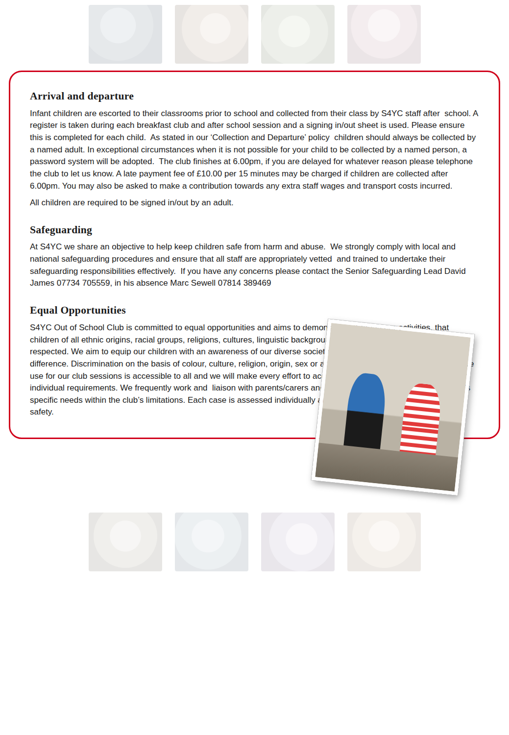Arrival and departure
Infant children are escorted to their classrooms prior to school and collected from their class by S4YC staff after school. A register is taken during each breakfast club and after school session and a signing in/out sheet is used. Please ensure this is completed for each child. As stated in our ‘Collection and Departure’ policy children should always be collected by a named adult. In exceptional circumstances when it is not possible for your child to be collected by a named person, a password system will be adopted. The club finishes at 6.00pm, if you are delayed for whatever reason please telephone the club to let us know. A late payment fee of £10.00 per 15 minutes may be charged if children are collected after 6.00pm. You may also be asked to make a contribution towards any extra staff wages and transport costs incurred.
All children are required to be signed in/out by an adult.
Safeguarding
At S4YC we share an objective to help keep children safe from harm and abuse. We strongly comply with local and national safeguarding procedures and ensure that all staff are appropriately vetted and trained to undertake their safeguarding responsibilities effectively. If you have any concerns please contact the Senior Safeguarding Lead David James 07734 705559, in his absence Marc Sewell 07814 389469
Equal Opportunities
S4YC Out of School Club is committed to equal opportunities and aims to demonstrate, through our activities, that children of all ethnic origins, racial groups, religions, cultures, linguistic backgrounds and abilities are valued and respected. We aim to equip our children with an awareness of our diverse society and to appreciate the value of difference. Discrimination on the basis of colour, culture, religion, origin, sex or ability is not acceptable. The premises we use for our club sessions is accessible to all and we will make every effort to accommodate and welcome any child with individual requirements. We frequently work and liaison with parents/carers and relevant professionals to meet a child’s specific needs within the club’s limitations. Each case is assessed individually and risk assessed to ensure everyone’s safety.